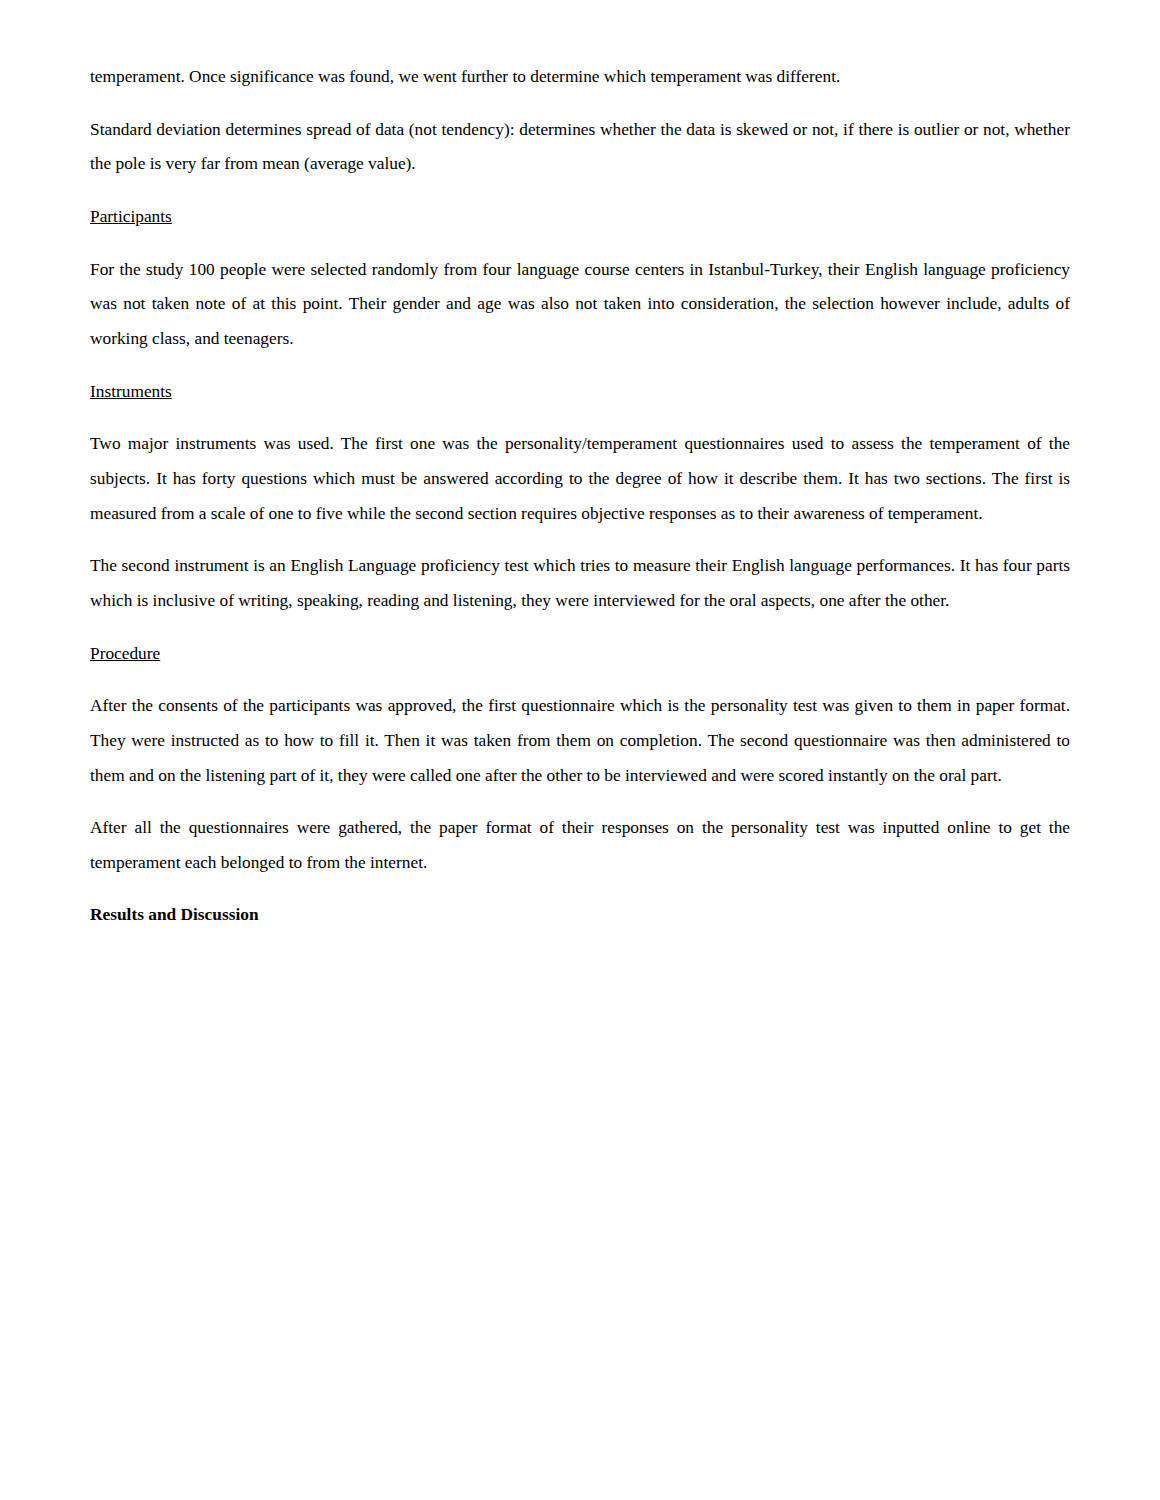temperament. Once significance was found, we went further to determine which temperament was different.
Standard deviation determines spread of data (not tendency): determines whether the data is skewed or not, if there is outlier or not, whether the pole is very far from mean (average value).
Participants
For the study 100 people were selected randomly from four language course centers in Istanbul-Turkey, their English language proficiency was not taken note of at this point. Their gender and age was also not taken into consideration, the selection however include, adults of working class, and teenagers.
Instruments
Two major instruments was used. The first one was the personality/temperament questionnaires used to assess the temperament of the subjects. It has forty questions which must be answered according to the degree of how it describe them. It has two sections. The first is measured from a scale of one to five while the second section requires objective responses as to their awareness of temperament.
The second instrument is an English Language proficiency test which tries to measure their English language performances. It has four parts which is inclusive of writing, speaking, reading and listening, they were interviewed for the oral aspects, one after the other.
Procedure
After the consents of the participants was approved, the first questionnaire which is the personality test was given to them in paper format. They were instructed as to how to fill it. Then it was taken from them on completion. The second questionnaire was then administered to them and on the listening part of it, they were called one after the other to be interviewed and were scored instantly on the oral part.
After all the questionnaires were gathered, the paper format of their responses on the personality test was inputted online to get the temperament each belonged to from the internet.
Results and Discussion